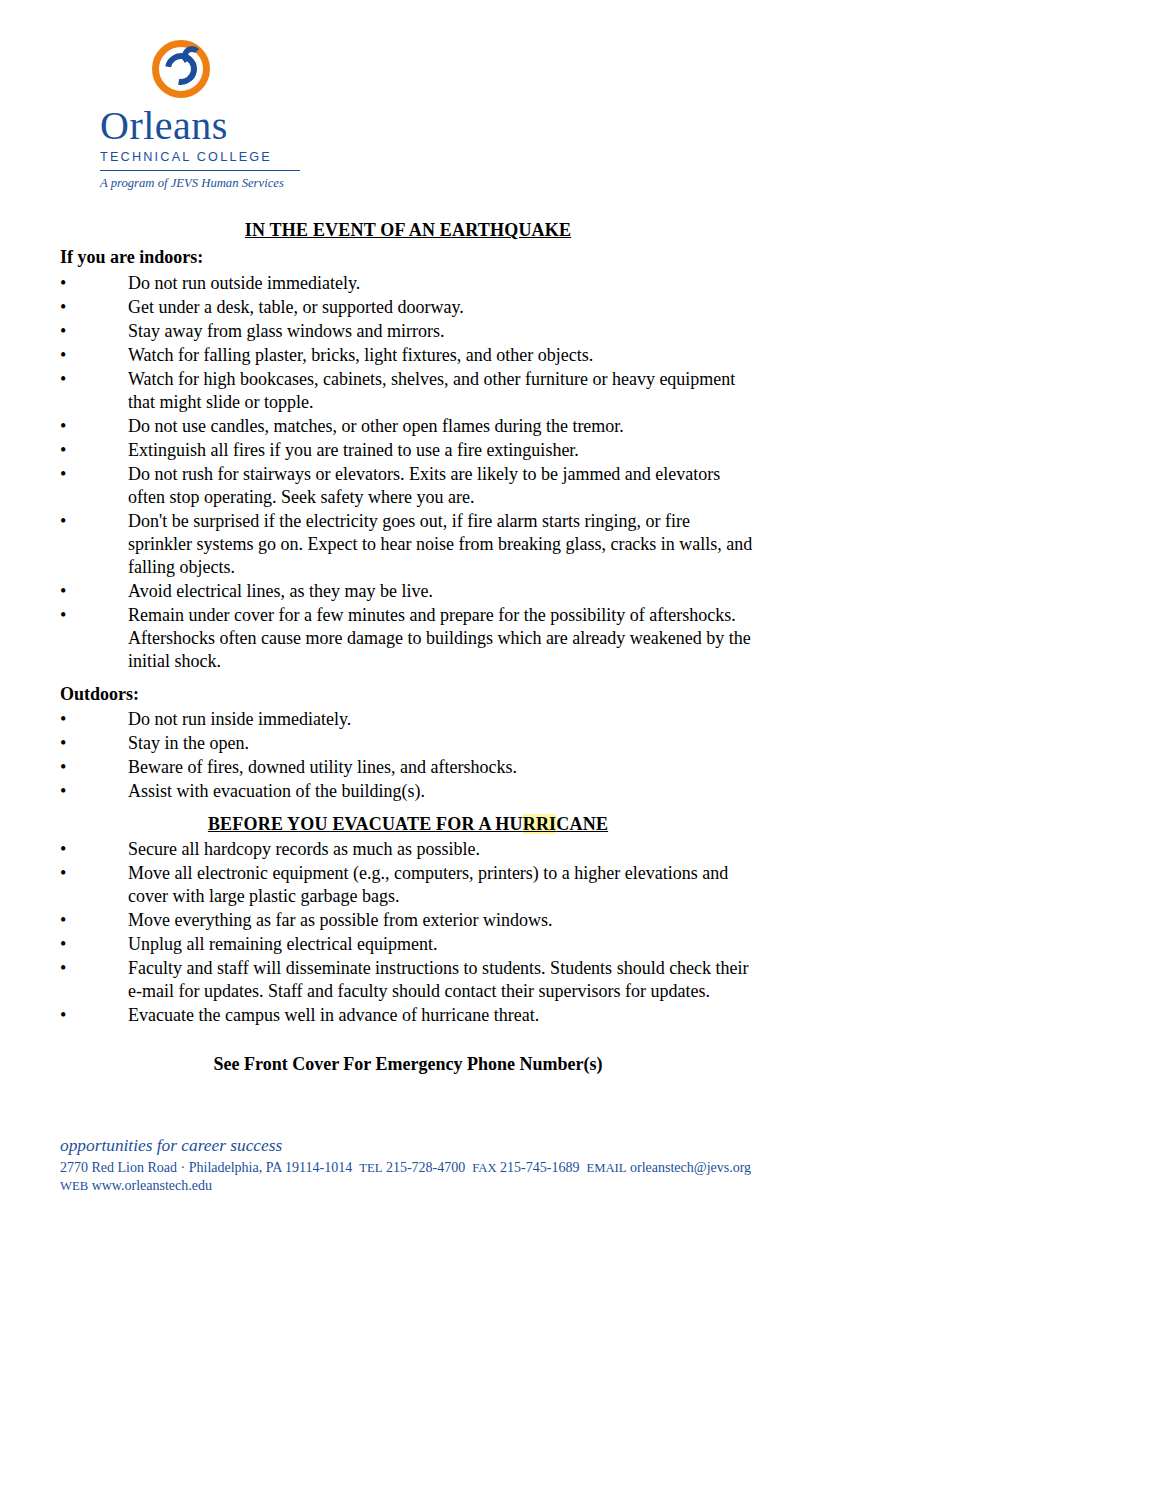Orleans
TECHNICAL COLLEGE
A program of JEVS Human Services
IN THE EVENT OF AN EARTHQUAKE
If you are indoors:
Do not run outside immediately.
Get under a desk, table, or supported doorway.
Stay away from glass windows and mirrors.
Watch for falling plaster, bricks, light fixtures, and other objects.
Watch for high bookcases, cabinets, shelves, and other furniture or heavy equipment that might slide or topple.
Do not use candles, matches, or other open flames during the tremor.
Extinguish all fires if you are trained to use a fire extinguisher.
Do not rush for stairways or elevators. Exits are likely to be jammed and elevators often stop operating. Seek safety where you are.
Don't be surprised if the electricity goes out, if fire alarm starts ringing, or fire sprinkler systems go on. Expect to hear noise from breaking glass, cracks in walls, and falling objects.
Avoid electrical lines, as they may be live.
Remain under cover for a few minutes and prepare for the possibility of aftershocks. Aftershocks often cause more damage to buildings which are already weakened by the initial shock.
Outdoors:
Do not run inside immediately.
Stay in the open.
Beware of fires, downed utility lines, and aftershocks.
Assist with evacuation of the building(s).
BEFORE YOU EVACUATE FOR A HURRICANE
Secure all hardcopy records as much as possible.
Move all electronic equipment (e.g., computers, printers) to a higher elevations and cover with large plastic garbage bags.
Move everything as far as possible from exterior windows.
Unplug all remaining electrical equipment.
Faculty and staff will disseminate instructions to students. Students should check their e-mail for updates. Staff and faculty should contact their supervisors for updates.
Evacuate the campus well in advance of hurricane threat.
See Front Cover For Emergency Phone Number(s)
opportunities for career success
2770 Red Lion Road · Philadelphia, PA 19114-1014 TEL 215-728-4700 FAX 215-745-1689 EMAIL orleanstech@jevs.org WEB www.orleanstech.edu